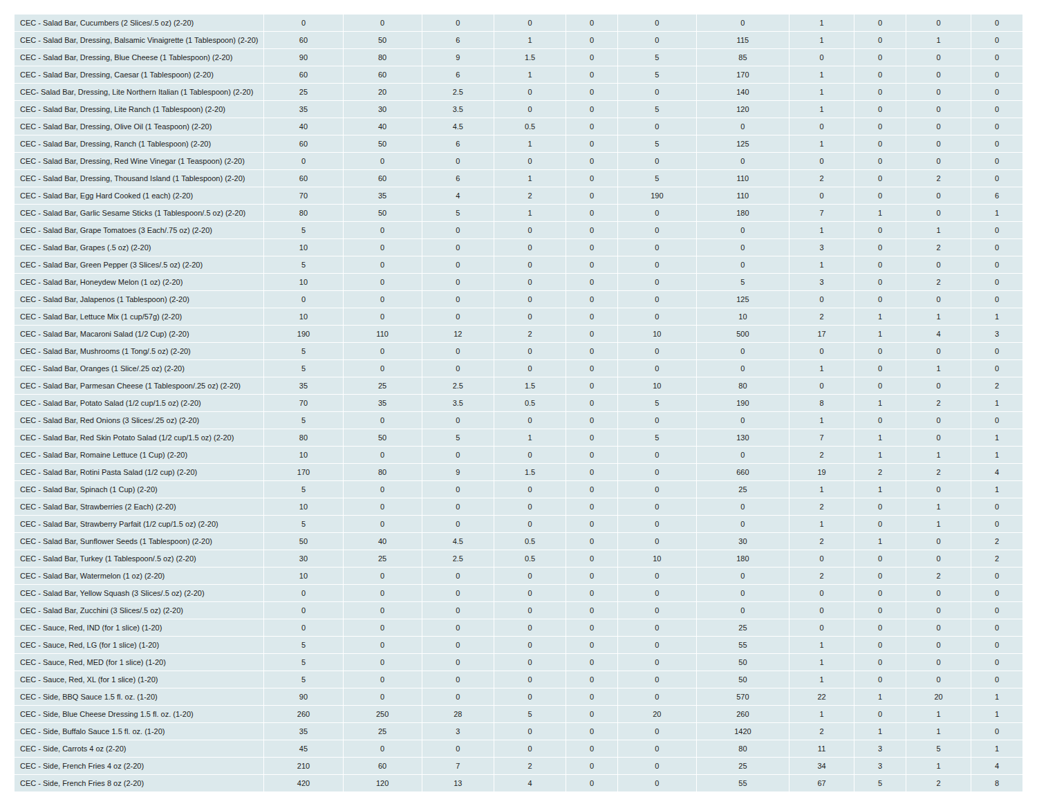| CEC - Salad Bar, Cucumbers (2 Slices/.5 oz) (2-20) | 0 | 0 | 0 | 0 | 0 | 0 | 0 | 1 | 0 | 0 | 0 |
| CEC - Salad Bar, Dressing, Balsamic Vinaigrette (1 Tablespoon) (2-20) | 60 | 50 | 6 | 1 | 0 | 0 | 115 | 1 | 0 | 1 | 0 |
| CEC - Salad Bar, Dressing, Blue Cheese (1 Tablespoon) (2-20) | 90 | 80 | 9 | 1.5 | 0 | 5 | 85 | 0 | 0 | 0 | 0 |
| CEC - Salad Bar, Dressing, Caesar (1 Tablespoon) (2-20) | 60 | 60 | 6 | 1 | 0 | 5 | 170 | 1 | 0 | 0 | 0 |
| CEC- Salad Bar, Dressing, Lite Northern Italian (1 Tablespoon) (2-20) | 25 | 20 | 2.5 | 0 | 0 | 0 | 140 | 1 | 0 | 0 | 0 |
| CEC - Salad Bar, Dressing, Lite Ranch (1 Tablespoon) (2-20) | 35 | 30 | 3.5 | 0 | 0 | 5 | 120 | 1 | 0 | 0 | 0 |
| CEC - Salad Bar, Dressing, Olive Oil (1 Teaspoon) (2-20) | 40 | 40 | 4.5 | 0.5 | 0 | 0 | 0 | 0 | 0 | 0 | 0 |
| CEC - Salad Bar, Dressing, Ranch (1 Tablespoon) (2-20) | 60 | 50 | 6 | 1 | 0 | 5 | 125 | 1 | 0 | 0 | 0 |
| CEC - Salad Bar, Dressing, Red Wine Vinegar (1 Teaspoon) (2-20) | 0 | 0 | 0 | 0 | 0 | 0 | 0 | 0 | 0 | 0 | 0 |
| CEC - Salad Bar, Dressing, Thousand Island (1 Tablespoon) (2-20) | 60 | 60 | 6 | 1 | 0 | 5 | 110 | 2 | 0 | 2 | 0 |
| CEC - Salad Bar, Egg Hard Cooked (1 each) (2-20) | 70 | 35 | 4 | 2 | 0 | 190 | 110 | 0 | 0 | 0 | 6 |
| CEC - Salad Bar, Garlic Sesame Sticks (1 Tablespoon/.5 oz) (2-20) | 80 | 50 | 5 | 1 | 0 | 0 | 180 | 7 | 1 | 0 | 1 |
| CEC - Salad Bar, Grape Tomatoes (3 Each/.75 oz) (2-20) | 5 | 0 | 0 | 0 | 0 | 0 | 0 | 1 | 0 | 1 | 0 |
| CEC - Salad Bar, Grapes (.5 oz) (2-20) | 10 | 0 | 0 | 0 | 0 | 0 | 0 | 3 | 0 | 2 | 0 |
| CEC - Salad Bar, Green Pepper (3 Slices/.5 oz) (2-20) | 5 | 0 | 0 | 0 | 0 | 0 | 0 | 1 | 0 | 0 | 0 |
| CEC - Salad Bar, Honeydew Melon (1 oz) (2-20) | 10 | 0 | 0 | 0 | 0 | 0 | 5 | 3 | 0 | 2 | 0 |
| CEC - Salad Bar, Jalapenos (1 Tablespoon) (2-20) | 0 | 0 | 0 | 0 | 0 | 0 | 125 | 0 | 0 | 0 | 0 |
| CEC - Salad Bar, Lettuce Mix (1 cup/57g) (2-20) | 10 | 0 | 0 | 0 | 0 | 0 | 10 | 2 | 1 | 1 | 1 |
| CEC - Salad Bar, Macaroni Salad (1/2 Cup) (2-20) | 190 | 110 | 12 | 2 | 0 | 10 | 500 | 17 | 1 | 4 | 3 |
| CEC - Salad Bar, Mushrooms (1 Tong/.5 oz) (2-20) | 5 | 0 | 0 | 0 | 0 | 0 | 0 | 0 | 0 | 0 | 0 |
| CEC - Salad Bar, Oranges (1 Slice/.25 oz) (2-20) | 5 | 0 | 0 | 0 | 0 | 0 | 0 | 1 | 0 | 1 | 0 |
| CEC - Salad Bar, Parmesan Cheese (1 Tablespoon/.25 oz) (2-20) | 35 | 25 | 2.5 | 1.5 | 0 | 10 | 80 | 0 | 0 | 0 | 2 |
| CEC - Salad Bar, Potato Salad (1/2 cup/1.5 oz) (2-20) | 70 | 35 | 3.5 | 0.5 | 0 | 5 | 190 | 8 | 1 | 2 | 1 |
| CEC - Salad Bar, Red Onions (3 Slices/.25 oz) (2-20) | 5 | 0 | 0 | 0 | 0 | 0 | 0 | 1 | 0 | 0 | 0 |
| CEC - Salad Bar, Red Skin Potato Salad (1/2 cup/1.5 oz) (2-20) | 80 | 50 | 5 | 1 | 0 | 5 | 130 | 7 | 1 | 0 | 1 |
| CEC - Salad Bar, Romaine Lettuce (1 Cup) (2-20) | 10 | 0 | 0 | 0 | 0 | 0 | 0 | 2 | 1 | 1 | 1 |
| CEC - Salad Bar, Rotini Pasta Salad (1/2 cup) (2-20) | 170 | 80 | 9 | 1.5 | 0 | 0 | 660 | 19 | 2 | 2 | 4 |
| CEC - Salad Bar, Spinach (1 Cup) (2-20) | 5 | 0 | 0 | 0 | 0 | 0 | 25 | 1 | 1 | 0 | 1 |
| CEC - Salad Bar, Strawberries (2 Each) (2-20) | 10 | 0 | 0 | 0 | 0 | 0 | 0 | 2 | 0 | 1 | 0 |
| CEC - Salad Bar, Strawberry Parfait (1/2 cup/1.5 oz) (2-20) | 5 | 0 | 0 | 0 | 0 | 0 | 0 | 1 | 0 | 1 | 0 |
| CEC - Salad Bar, Sunflower Seeds (1 Tablespoon) (2-20) | 50 | 40 | 4.5 | 0.5 | 0 | 0 | 30 | 2 | 1 | 0 | 2 |
| CEC - Salad Bar, Turkey (1 Tablespoon/.5 oz) (2-20) | 30 | 25 | 2.5 | 0.5 | 0 | 10 | 180 | 0 | 0 | 0 | 2 |
| CEC - Salad Bar, Watermelon (1 oz) (2-20) | 10 | 0 | 0 | 0 | 0 | 0 | 0 | 2 | 0 | 2 | 0 |
| CEC - Salad Bar, Yellow Squash (3 Slices/.5 oz) (2-20) | 0 | 0 | 0 | 0 | 0 | 0 | 0 | 0 | 0 | 0 | 0 |
| CEC - Salad Bar, Zucchini (3 Slices/.5 oz) (2-20) | 0 | 0 | 0 | 0 | 0 | 0 | 0 | 0 | 0 | 0 | 0 |
| CEC - Sauce, Red, IND (for 1 slice) (1-20) | 0 | 0 | 0 | 0 | 0 | 0 | 25 | 0 | 0 | 0 | 0 |
| CEC - Sauce, Red, LG (for 1 slice) (1-20) | 5 | 0 | 0 | 0 | 0 | 0 | 55 | 1 | 0 | 0 | 0 |
| CEC - Sauce, Red, MED (for 1 slice) (1-20) | 5 | 0 | 0 | 0 | 0 | 0 | 50 | 1 | 0 | 0 | 0 |
| CEC - Sauce, Red, XL (for 1 slice) (1-20) | 5 | 0 | 0 | 0 | 0 | 0 | 50 | 1 | 0 | 0 | 0 |
| CEC - Side, BBQ Sauce 1.5 fl. oz. (1-20) | 90 | 0 | 0 | 0 | 0 | 0 | 570 | 22 | 1 | 20 | 1 |
| CEC - Side, Blue Cheese Dressing 1.5 fl. oz. (1-20) | 260 | 250 | 28 | 5 | 0 | 20 | 260 | 1 | 0 | 1 | 1 |
| CEC - Side, Buffalo Sauce 1.5 fl. oz. (1-20) | 35 | 25 | 3 | 0 | 0 | 0 | 1420 | 2 | 1 | 1 | 0 |
| CEC - Side, Carrots 4 oz (2-20) | 45 | 0 | 0 | 0 | 0 | 0 | 80 | 11 | 3 | 5 | 1 |
| CEC - Side, French Fries 4 oz (2-20) | 210 | 60 | 7 | 2 | 0 | 0 | 25 | 34 | 3 | 1 | 4 |
| CEC - Side, French Fries 8 oz (2-20) | 420 | 120 | 13 | 4 | 0 | 0 | 55 | 67 | 5 | 2 | 8 |